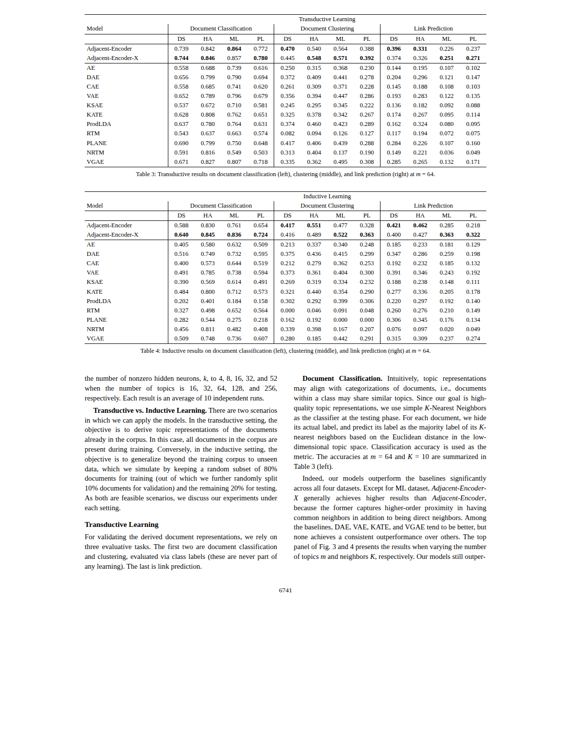Table 3: Transductive results on document classification (left), clustering (middle), and link prediction (right) at m = 64.
| | Transductive Learning |
| Model | Document Classification | Document Clustering | Link Prediction |
| | DS | HA | ML | PL | DS | HA | ML | PL | DS | HA | ML | PL |
| Adjacent-Encoder | 0.739 | 0.842 | 0.864 | 0.772 | 0.470 | 0.540 | 0.564 | 0.388 | 0.396 | 0.331 | 0.226 | 0.237 |
| Adjacent-Encoder-X | 0.744 | 0.846 | 0.857 | 0.780 | 0.445 | 0.548 | 0.571 | 0.392 | 0.374 | 0.326 | 0.251 | 0.271 |
| AE | 0.558 | 0.688 | 0.739 | 0.616 | 0.250 | 0.315 | 0.368 | 0.230 | 0.144 | 0.195 | 0.107 | 0.102 |
| DAE | 0.656 | 0.799 | 0.790 | 0.694 | 0.372 | 0.409 | 0.441 | 0.278 | 0.204 | 0.296 | 0.121 | 0.147 |
| CAE | 0.558 | 0.685 | 0.741 | 0.620 | 0.261 | 0.309 | 0.371 | 0.228 | 0.145 | 0.188 | 0.108 | 0.103 |
| VAE | 0.652 | 0.789 | 0.796 | 0.679 | 0.356 | 0.394 | 0.447 | 0.286 | 0.193 | 0.283 | 0.122 | 0.135 |
| KSAE | 0.537 | 0.672 | 0.710 | 0.581 | 0.245 | 0.295 | 0.345 | 0.222 | 0.136 | 0.182 | 0.092 | 0.088 |
| KATE | 0.628 | 0.808 | 0.762 | 0.651 | 0.325 | 0.378 | 0.342 | 0.267 | 0.174 | 0.267 | 0.095 | 0.114 |
| ProdLDA | 0.637 | 0.780 | 0.764 | 0.631 | 0.374 | 0.460 | 0.423 | 0.289 | 0.162 | 0.324 | 0.080 | 0.095 |
| RTM | 0.543 | 0.637 | 0.663 | 0.574 | 0.082 | 0.094 | 0.126 | 0.127 | 0.117 | 0.194 | 0.072 | 0.075 |
| PLANE | 0.690 | 0.799 | 0.750 | 0.648 | 0.417 | 0.406 | 0.439 | 0.288 | 0.284 | 0.226 | 0.107 | 0.160 |
| NRTM | 0.591 | 0.816 | 0.549 | 0.503 | 0.313 | 0.404 | 0.137 | 0.190 | 0.149 | 0.221 | 0.036 | 0.049 |
| VGAE | 0.671 | 0.827 | 0.807 | 0.718 | 0.335 | 0.362 | 0.495 | 0.308 | 0.285 | 0.265 | 0.132 | 0.171 |
Table 4: Inductive results on document classification (left), clustering (middle), and link prediction (right) at m = 64.
| | Inductive Learning |
| Model | Document Classification | Document Clustering | Link Prediction |
| | DS | HA | ML | PL | DS | HA | ML | PL | DS | HA | ML | PL |
| Adjacent-Encoder | 0.588 | 0.830 | 0.761 | 0.654 | 0.417 | 0.551 | 0.477 | 0.328 | 0.421 | 0.462 | 0.285 | 0.218 |
| Adjacent-Encoder-X | 0.640 | 0.845 | 0.836 | 0.724 | 0.416 | 0.489 | 0.522 | 0.363 | 0.400 | 0.427 | 0.363 | 0.322 |
| AE | 0.405 | 0.580 | 0.632 | 0.509 | 0.213 | 0.337 | 0.340 | 0.248 | 0.185 | 0.233 | 0.181 | 0.129 |
| DAE | 0.516 | 0.749 | 0.732 | 0.595 | 0.375 | 0.436 | 0.415 | 0.299 | 0.347 | 0.286 | 0.259 | 0.198 |
| CAE | 0.400 | 0.573 | 0.644 | 0.519 | 0.212 | 0.279 | 0.362 | 0.253 | 0.192 | 0.232 | 0.185 | 0.132 |
| VAE | 0.491 | 0.785 | 0.738 | 0.594 | 0.373 | 0.361 | 0.404 | 0.300 | 0.391 | 0.346 | 0.243 | 0.192 |
| KSAE | 0.390 | 0.569 | 0.614 | 0.491 | 0.269 | 0.319 | 0.334 | 0.232 | 0.188 | 0.238 | 0.148 | 0.111 |
| KATE | 0.484 | 0.800 | 0.712 | 0.573 | 0.321 | 0.440 | 0.354 | 0.290 | 0.277 | 0.336 | 0.205 | 0.178 |
| ProdLDA | 0.202 | 0.401 | 0.184 | 0.158 | 0.302 | 0.292 | 0.399 | 0.306 | 0.220 | 0.297 | 0.192 | 0.140 |
| RTM | 0.327 | 0.498 | 0.652 | 0.564 | 0.000 | 0.046 | 0.091 | 0.048 | 0.260 | 0.276 | 0.210 | 0.149 |
| PLANE | 0.282 | 0.544 | 0.275 | 0.218 | 0.162 | 0.192 | 0.000 | 0.000 | 0.306 | 0.345 | 0.176 | 0.134 |
| NRTM | 0.456 | 0.811 | 0.482 | 0.408 | 0.339 | 0.398 | 0.167 | 0.207 | 0.076 | 0.097 | 0.020 | 0.049 |
| VGAE | 0.509 | 0.748 | 0.736 | 0.607 | 0.280 | 0.185 | 0.442 | 0.291 | 0.315 | 0.309 | 0.237 | 0.274 |
the number of nonzero hidden neurons, k, to 4, 8, 16, 32, and 52 when the number of topics is 16, 32, 64, 128, and 256, respectively. Each result is an average of 10 independent runs.
Transductive vs. Inductive Learning. There are two scenarios in which we can apply the models. In the transductive setting, the objective is to derive topic representations of the documents already in the corpus. In this case, all documents in the corpus are present during training. Conversely, in the inductive setting, the objective is to generalize beyond the training corpus to unseen data, which we simulate by keeping a random subset of 80% documents for training (out of which we further randomly split 10% documents for validation) and the remaining 20% for testing. As both are feasible scenarios, we discuss our experiments under each setting.
Transductive Learning
For validating the derived document representations, we rely on three evaluative tasks. The first two are document classification and clustering, evaluated via class labels (these are never part of any learning). The last is link prediction.
Document Classification. Intuitively, topic representations may align with categorizations of documents, i.e., documents within a class may share similar topics. Since our goal is high-quality topic representations, we use simple K-Nearest Neighbors as the classifier at the testing phase. For each document, we hide its actual label, and predict its label as the majority label of its K-nearest neighbors based on the Euclidean distance in the low-dimensional topic space. Classification accuracy is used as the metric. The accuracies at m = 64 and K = 10 are summarized in Table 3 (left).
Indeed, our models outperform the baselines significantly across all four datasets. Except for ML dataset, Adjacent-Encoder-X generally achieves higher results than Adjacent-Encoder, because the former captures higher-order proximity in having common neighbors in addition to being direct neighbors. Among the baselines, DAE, VAE, KATE, and VGAE tend to be better, but none achieves a consistent outperformance over others. The top panel of Fig. 3 and 4 presents the results when varying the number of topics m and neighbors K, respectively. Our models still outper-
6741